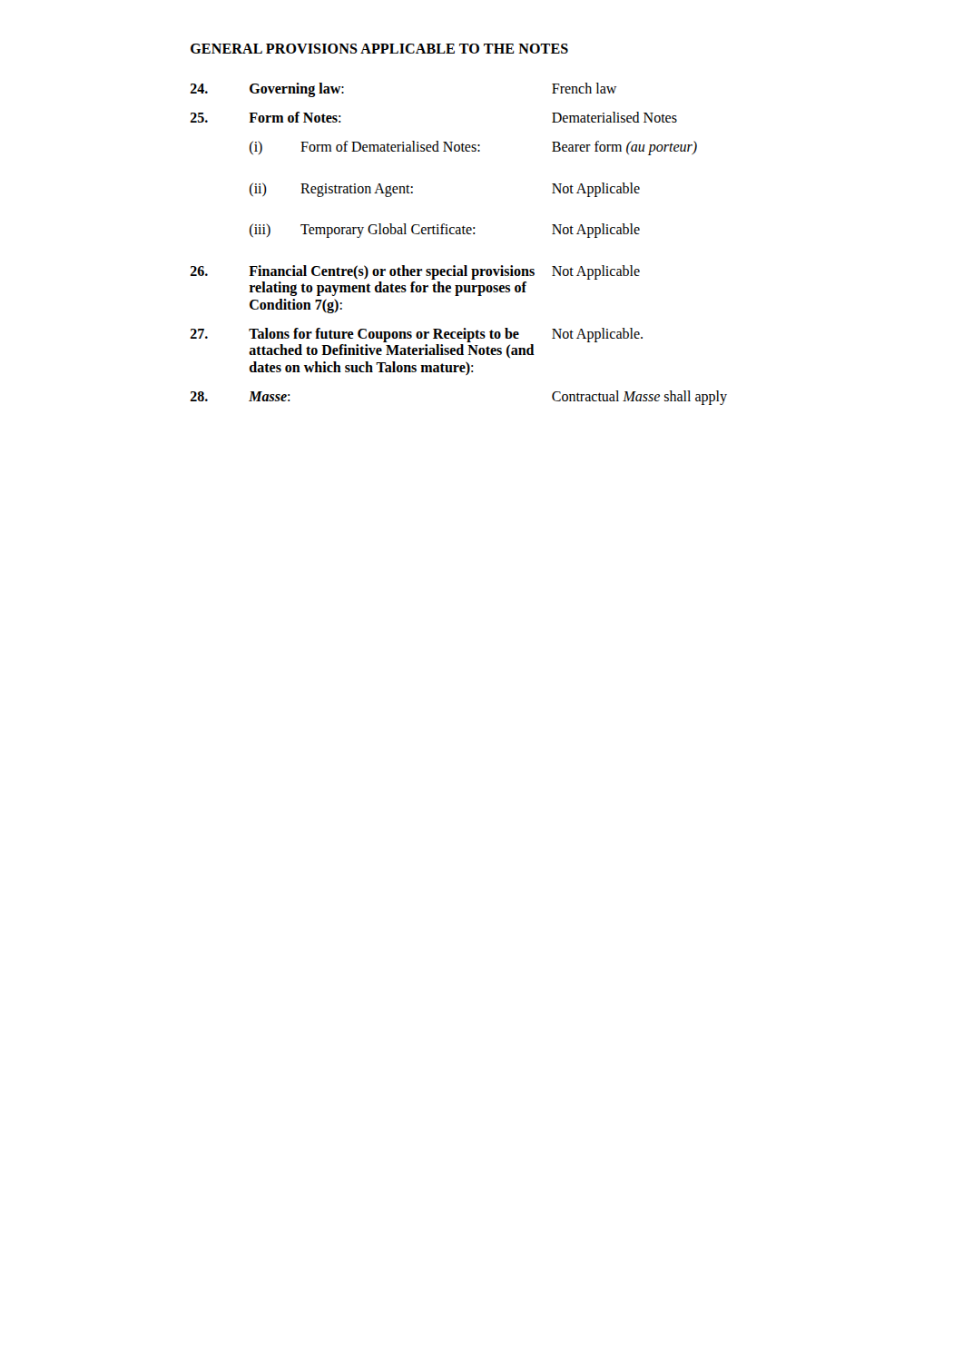GENERAL PROVISIONS APPLICABLE TO THE NOTES
| 24. | Governing law : | French law |
| 25. | Form of Notes : | Dematerialised Notes |
| | / (i) / Form of Dematerialised Notes: / | Bearer form (au porteur) |
| | / (ii) / Registration Agent: / | Not Applicable |
| | / (iii) / Temporary Global Certificate: / | Not Applicable |
| 26. | Financial Centre(s) or other special provisions relating to payment dates for the purposes of Condition 7(g) : | Not Applicable |
| 27. | Talons for future Coupons or Receipts to be attached to Definitive Materialised Notes (and dates on which such Talons mature) : | Not Applicable. |
| 28. | Masse : | Contractual Masse shall apply |